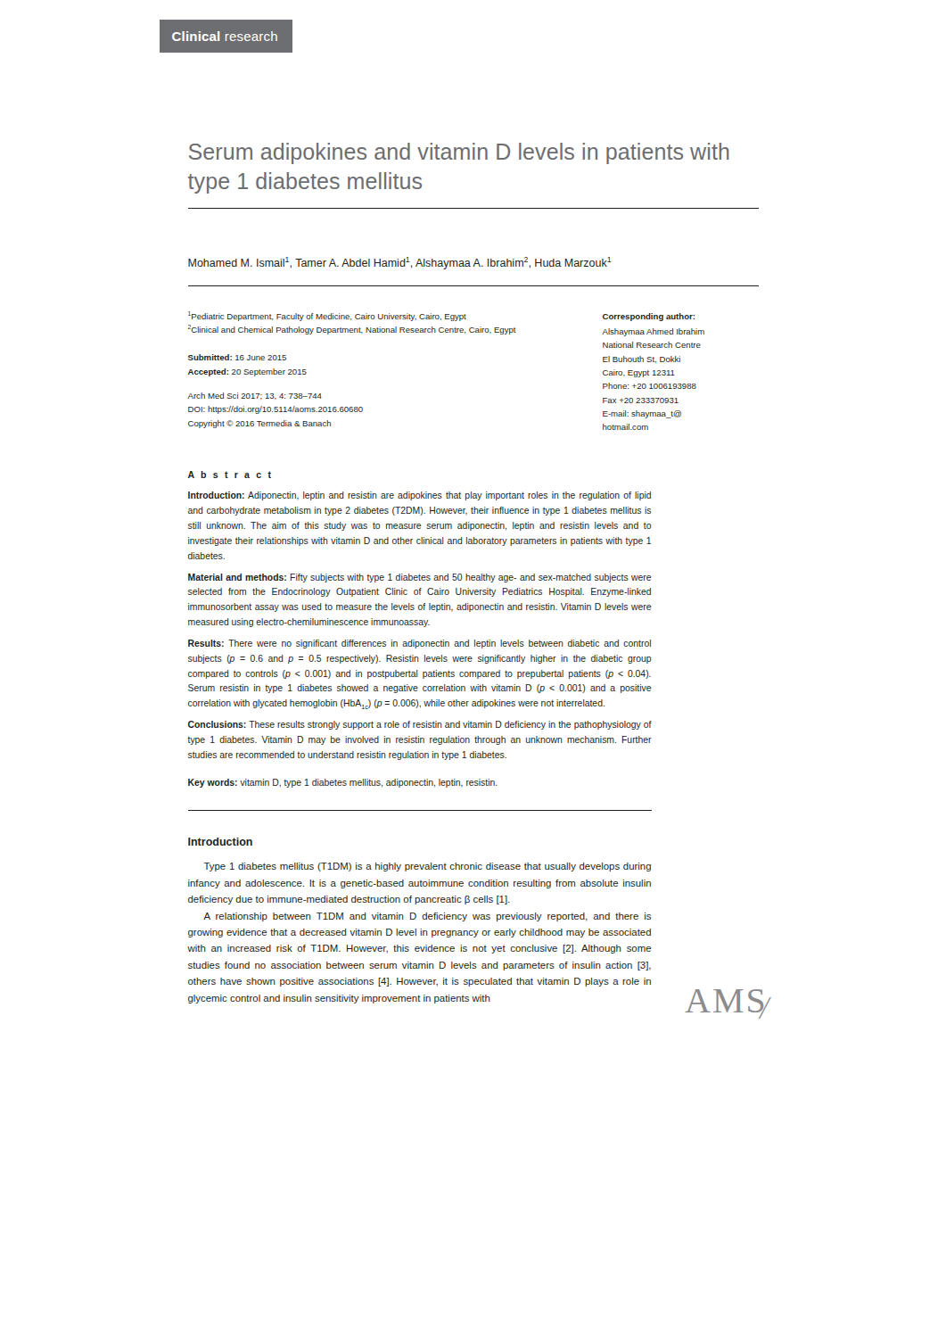Clinical research
Serum adipokines and vitamin D levels in patients with type 1 diabetes mellitus
Mohamed M. Ismail1, Tamer A. Abdel Hamid1, Alshaymaa A. Ibrahim2, Huda Marzouk1
1Pediatric Department, Faculty of Medicine, Cairo University, Cairo, Egypt
2Clinical and Chemical Pathology Department, National Research Centre, Cairo, Egypt
Submitted: 16 June 2015
Accepted: 20 September 2015
Arch Med Sci 2017; 13, 4: 738–744
DOI: https://doi.org/10.5114/aoms.2016.60680
Copyright © 2016 Termedia & Banach
Corresponding author:
Alshaymaa Ahmed Ibrahim
National Research Centre
El Buhouth St, Dokki
Cairo, Egypt 12311
Phone: +20 1006193988
Fax +20 233370931
E-mail: shaymaa_t@
hotmail.com
A b s t r a c t
Introduction: Adiponectin, leptin and resistin are adipokines that play important roles in the regulation of lipid and carbohydrate metabolism in type 2 diabetes (T2DM). However, their influence in type 1 diabetes mellitus is still unknown. The aim of this study was to measure serum adiponectin, leptin and resistin levels and to investigate their relationships with vitamin D and other clinical and laboratory parameters in patients with type 1 diabetes.
Material and methods: Fifty subjects with type 1 diabetes and 50 healthy age- and sex-matched subjects were selected from the Endocrinology Outpatient Clinic of Cairo University Pediatrics Hospital. Enzyme-linked immunosorbent assay was used to measure the levels of leptin, adiponectin and resistin. Vitamin D levels were measured using electro-chemiluminescence immunoassay.
Results: There were no significant differences in adiponectin and leptin levels between diabetic and control subjects (p = 0.6 and p = 0.5 respectively). Resistin levels were significantly higher in the diabetic group compared to controls (p < 0.001) and in postpubertal patients compared to prepubertal patients (p < 0.04). Serum resistin in type 1 diabetes showed a negative correlation with vitamin D (p < 0.001) and a positive correlation with glycated hemoglobin (HbA1c) (p = 0.006), while other adipokines were not interrelated.
Conclusions: These results strongly support a role of resistin and vitamin D deficiency in the pathophysiology of type 1 diabetes. Vitamin D may be involved in resistin regulation through an unknown mechanism. Further studies are recommended to understand resistin regulation in type 1 diabetes.
Key words: vitamin D, type 1 diabetes mellitus, adiponectin, leptin, resistin.
Introduction
Type 1 diabetes mellitus (T1DM) is a highly prevalent chronic disease that usually develops during infancy and adolescence. It is a genetic-based autoimmune condition resulting from absolute insulin deficiency due to immune-mediated destruction of pancreatic β cells [1].
A relationship between T1DM and vitamin D deficiency was previously reported, and there is growing evidence that a decreased vitamin D level in pregnancy or early childhood may be associated with an increased risk of T1DM. However, this evidence is not yet conclusive [2]. Although some studies found no association between serum vitamin D levels and parameters of insulin action [3], others have shown positive associations [4]. However, it is speculated that vitamin D plays a role in glycemic control and insulin sensitivity improvement in patients with
AMS⁄